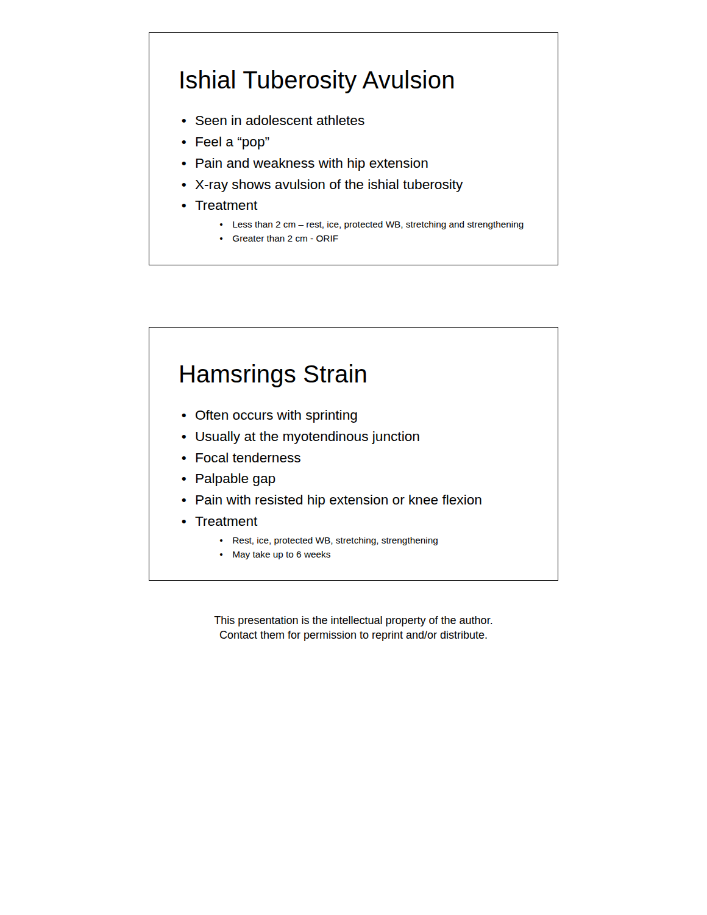Ishial Tuberosity Avulsion
Seen in adolescent athletes
Feel a “pop”
Pain and weakness with hip extension
X-ray shows avulsion of the ishial tuberosity
Treatment
Less than 2 cm – rest, ice, protected WB, stretching and strengthening
Greater than 2 cm - ORIF
Hamsrings Strain
Often occurs with sprinting
Usually at the myotendinous junction
Focal tenderness
Palpable gap
Pain with resisted hip extension or knee flexion
Treatment
Rest, ice, protected WB, stretching, strengthening
May take up to 6 weeks
This presentation is the intellectual property of the author.
Contact them for permission to reprint and/or distribute.